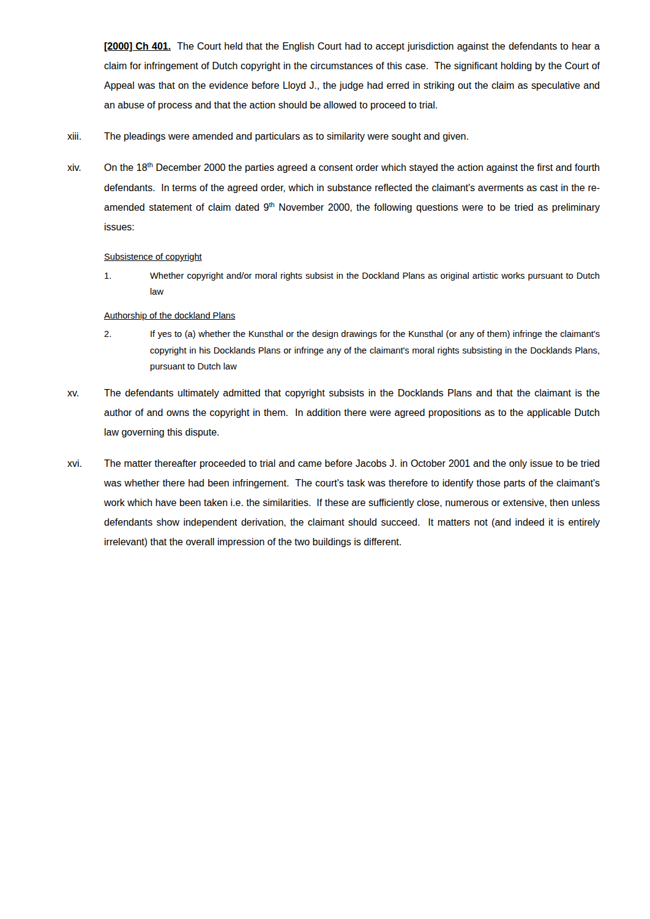[2000] Ch 401. The Court held that the English Court had to accept jurisdiction against the defendants to hear a claim for infringement of Dutch copyright in the circumstances of this case. The significant holding by the Court of Appeal was that on the evidence before Lloyd J., the judge had erred in striking out the claim as speculative and an abuse of process and that the action should be allowed to proceed to trial.
xiii.
The pleadings were amended and particulars as to similarity were sought and given.
xiv.
On the 18th December 2000 the parties agreed a consent order which stayed the action against the first and fourth defendants. In terms of the agreed order, which in substance reflected the claimant's averments as cast in the re-amended statement of claim dated 9th November 2000, the following questions were to be tried as preliminary issues:
Subsistence of copyright
1.
Whether copyright and/or moral rights subsist in the Dockland Plans as original artistic works pursuant to Dutch law
Authorship of the dockland Plans
2.
If yes to (a) whether the Kunsthal or the design drawings for the Kunsthal (or any of them) infringe the claimant's copyright in his Docklands Plans or infringe any of the claimant's moral rights subsisting in the Docklands Plans, pursuant to Dutch law
xv.
The defendants ultimately admitted that copyright subsists in the Docklands Plans and that the claimant is the author of and owns the copyright in them. In addition there were agreed propositions as to the applicable Dutch law governing this dispute.
xvi.
The matter thereafter proceeded to trial and came before Jacobs J. in October 2001 and the only issue to be tried was whether there had been infringement. The court's task was therefore to identify those parts of the claimant's work which have been taken i.e. the similarities. If these are sufficiently close, numerous or extensive, then unless defendants show independent derivation, the claimant should succeed. It matters not (and indeed it is entirely irrelevant) that the overall impression of the two buildings is different.